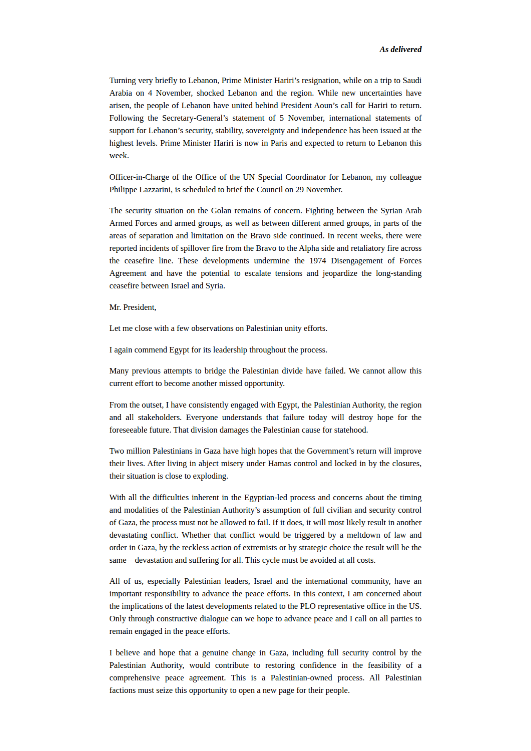As delivered
Turning very briefly to Lebanon, Prime Minister Hariri’s resignation, while on a trip to Saudi Arabia on 4 November, shocked Lebanon and the region. While new uncertainties have arisen, the people of Lebanon have united behind President Aoun’s call for Hariri to return. Following the Secretary-General’s statement of 5 November, international statements of support for Lebanon’s security, stability, sovereignty and independence has been issued at the highest levels. Prime Minister Hariri is now in Paris and expected to return to Lebanon this week.
Officer-in-Charge of the Office of the UN Special Coordinator for Lebanon, my colleague Philippe Lazzarini, is scheduled to brief the Council on 29 November.
The security situation on the Golan remains of concern. Fighting between the Syrian Arab Armed Forces and armed groups, as well as between different armed groups, in parts of the areas of separation and limitation on the Bravo side continued. In recent weeks, there were reported incidents of spillover fire from the Bravo to the Alpha side and retaliatory fire across the ceasefire line. These developments undermine the 1974 Disengagement of Forces Agreement and have the potential to escalate tensions and jeopardize the long-standing ceasefire between Israel and Syria.
Mr. President,
Let me close with a few observations on Palestinian unity efforts.
I again commend Egypt for its leadership throughout the process.
Many previous attempts to bridge the Palestinian divide have failed. We cannot allow this current effort to become another missed opportunity.
From the outset, I have consistently engaged with Egypt, the Palestinian Authority, the region and all stakeholders. Everyone understands that failure today will destroy hope for the foreseeable future. That division damages the Palestinian cause for statehood.
Two million Palestinians in Gaza have high hopes that the Government’s return will improve their lives. After living in abject misery under Hamas control and locked in by the closures, their situation is close to exploding.
With all the difficulties inherent in the Egyptian-led process and concerns about the timing and modalities of the Palestinian Authority’s assumption of full civilian and security control of Gaza, the process must not be allowed to fail. If it does, it will most likely result in another devastating conflict. Whether that conflict would be triggered by a meltdown of law and order in Gaza, by the reckless action of extremists or by strategic choice the result will be the same – devastation and suffering for all. This cycle must be avoided at all costs.
All of us, especially Palestinian leaders, Israel and the international community, have an important responsibility to advance the peace efforts. In this context, I am concerned about the implications of the latest developments related to the PLO representative office in the US. Only through constructive dialogue can we hope to advance peace and I call on all parties to remain engaged in the peace efforts.
I believe and hope that a genuine change in Gaza, including full security control by the Palestinian Authority, would contribute to restoring confidence in the feasibility of a comprehensive peace agreement. This is a Palestinian-owned process. All Palestinian factions must seize this opportunity to open a new page for their people.